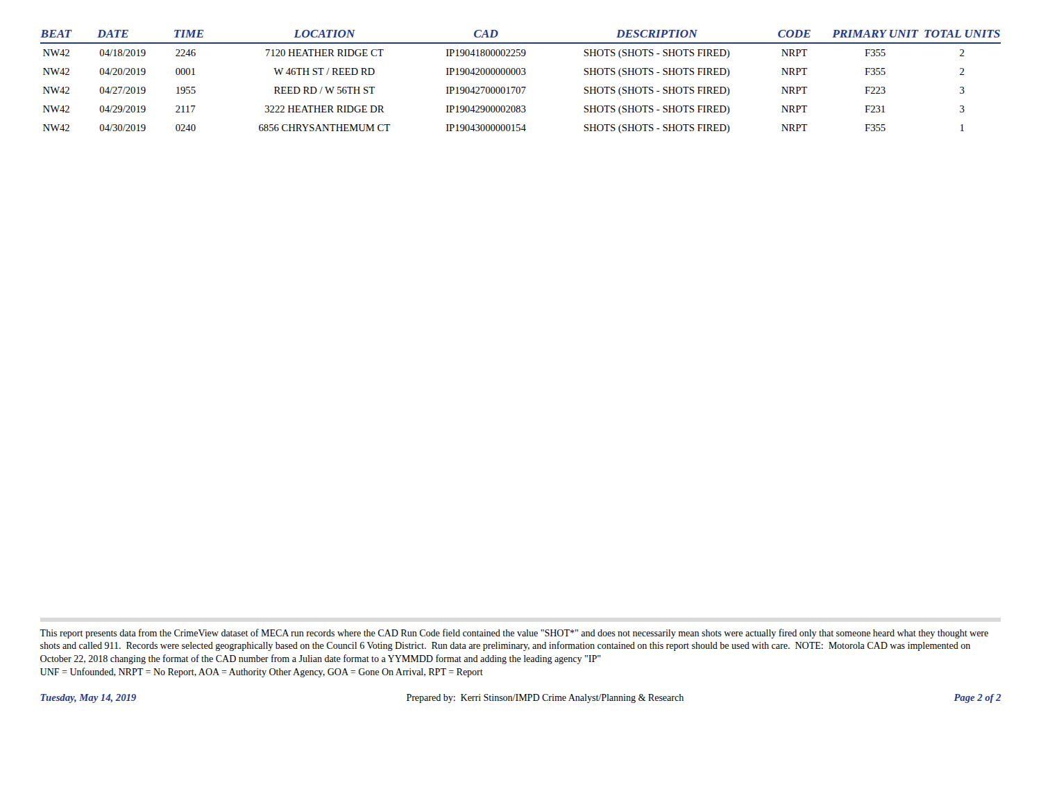| BEAT | DATE | TIME | LOCATION | CAD | DESCRIPTION | CODE | PRIMARY UNIT | TOTAL UNITS |
| --- | --- | --- | --- | --- | --- | --- | --- | --- |
| NW42 | 04/18/2019 | 2246 | 7120 HEATHER RIDGE CT | IP19041800002259 | SHOTS (SHOTS - SHOTS FIRED) | NRPT | F355 | 2 |
| NW42 | 04/20/2019 | 0001 | W 46TH ST / REED RD | IP19042000000003 | SHOTS (SHOTS - SHOTS FIRED) | NRPT | F355 | 2 |
| NW42 | 04/27/2019 | 1955 | REED RD / W 56TH ST | IP19042700001707 | SHOTS (SHOTS - SHOTS FIRED) | NRPT | F223 | 3 |
| NW42 | 04/29/2019 | 2117 | 3222 HEATHER RIDGE DR | IP19042900002083 | SHOTS (SHOTS - SHOTS FIRED) | NRPT | F231 | 3 |
| NW42 | 04/30/2019 | 0240 | 6856 CHRYSANTHEMUM CT | IP19043000000154 | SHOTS (SHOTS - SHOTS FIRED) | NRPT | F355 | 1 |
This report presents data from the CrimeView dataset of MECA run records where the CAD Run Code field contained the value "SHOT*" and does not necessarily mean shots were actually fired only that someone heard what they thought were shots and called 911. Records were selected geographically based on the Council 6 Voting District. Run data are preliminary, and information contained on this report should be used with care. NOTE: Motorola CAD was implemented on October 22, 2018 changing the format of the CAD number from a Julian date format to a YYMMDD format and adding the leading agency "IP"
UNF = Unfounded, NRPT = No Report, AOA = Authority Other Agency, GOA = Gone On Arrival, RPT = Report
Tuesday, May 14, 2019
Prepared by: Kerri Stinson/IMPD Crime Analyst/Planning & Research
Page 2 of 2